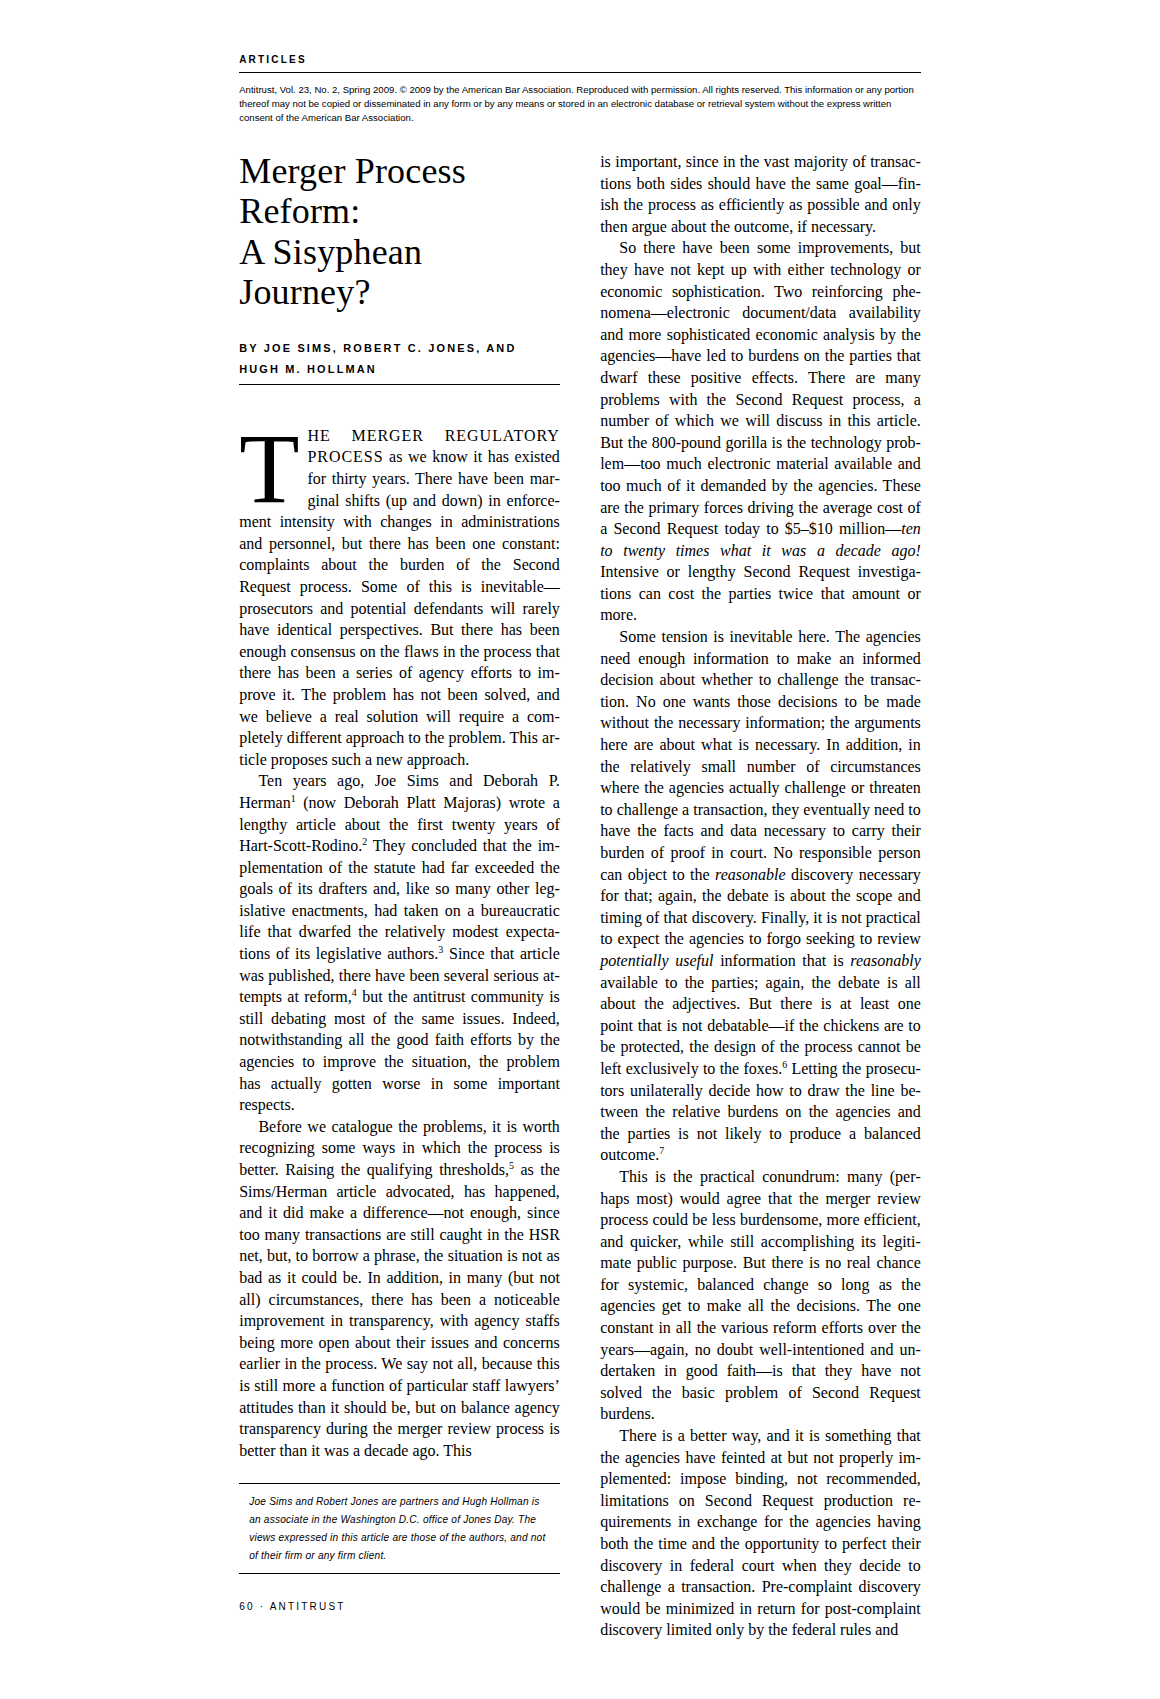ARTICLES
Antitrust, Vol. 23, No. 2, Spring 2009. © 2009 by the American Bar Association. Reproduced with permission. All rights reserved. This information or any portion thereof may not be copied or disseminated in any form or by any means or stored in an electronic database or retrieval system without the express written consent of the American Bar Association.
Merger Process Reform:
A Sisyphean Journey?
BY JOE SIMS, ROBERT C. JONES, AND
HUGH M. HOLLMAN
THE MERGER REGULATORY PROCESS as we know it has existed for thirty years. There have been marginal shifts (up and down) in enforcement intensity with changes in administrations and personnel, but there has been one constant: complaints about the burden of the Second Request process. Some of this is inevitable—prosecutors and potential defendants will rarely have identical perspectives. But there has been enough consensus on the flaws in the process that there has been a series of agency efforts to improve it. The problem has not been solved, and we believe a real solution will require a completely different approach to the problem. This article proposes such a new approach.
Ten years ago, Joe Sims and Deborah P. Herman1 (now Deborah Platt Majoras) wrote a lengthy article about the first twenty years of Hart-Scott-Rodino.2 They concluded that the implementation of the statute had far exceeded the goals of its drafters and, like so many other legislative enactments, had taken on a bureaucratic life that dwarfed the relatively modest expectations of its legislative authors.3 Since that article was published, there have been several serious attempts at reform,4 but the antitrust community is still debating most of the same issues. Indeed, notwithstanding all the good faith efforts by the agencies to improve the situation, the problem has actually gotten worse in some important respects.
Before we catalogue the problems, it is worth recognizing some ways in which the process is better. Raising the qualifying thresholds,5 as the Sims/Herman article advocated, has happened, and it did make a difference—not enough, since too many transactions are still caught in the HSR net, but, to borrow a phrase, the situation is not as bad as it could be. In addition, in many (but not all) circumstances, there has been a noticeable improvement in transparency, with agency staffs being more open about their issues and concerns earlier in the process. We say not all, because this is still more a function of particular staff lawyers’ attitudes than it should be, but on balance agency transparency during the merger review process is better than it was a decade ago. This
Joe Sims and Robert Jones are partners and Hugh Hollman is an associate in the Washington D.C. office of Jones Day. The views expressed in this article are those of the authors, and not of their firm or any firm client.
60 · ANTITRUST
is important, since in the vast majority of transactions both sides should have the same goal—finish the process as efficiently as possible and only then argue about the outcome, if necessary.
So there have been some improvements, but they have not kept up with either technology or economic sophistication. Two reinforcing phenomena—electronic document/data availability and more sophisticated economic analysis by the agencies—have led to burdens on the parties that dwarf these positive effects. There are many problems with the Second Request process, a number of which we will discuss in this article. But the 800-pound gorilla is the technology problem—too much electronic material available and too much of it demanded by the agencies. These are the primary forces driving the average cost of a Second Request today to $5–$10 million—ten to twenty times what it was a decade ago! Intensive or lengthy Second Request investigations can cost the parties twice that amount or more.
Some tension is inevitable here. The agencies need enough information to make an informed decision about whether to challenge the transaction. No one wants those decisions to be made without the necessary information; the arguments here are about what is necessary. In addition, in the relatively small number of circumstances where the agencies actually challenge or threaten to challenge a transaction, they eventually need to have the facts and data necessary to carry their burden of proof in court. No responsible person can object to the reasonable discovery necessary for that; again, the debate is about the scope and timing of that discovery. Finally, it is not practical to expect the agencies to forgo seeking to review potentially useful information that is reasonably available to the parties; again, the debate is all about the adjectives. But there is at least one point that is not debatable—if the chickens are to be protected, the design of the process cannot be left exclusively to the foxes.6 Letting the prosecutors unilaterally decide how to draw the line between the relative burdens on the agencies and the parties is not likely to produce a balanced outcome.7
This is the practical conundrum: many (perhaps most) would agree that the merger review process could be less burdensome, more efficient, and quicker, while still accomplishing its legitimate public purpose. But there is no real chance for systemic, balanced change so long as the agencies get to make all the decisions. The one constant in all the various reform efforts over the years—again, no doubt well-intentioned and undertaken in good faith—is that they have not solved the basic problem of Second Request burdens.
There is a better way, and it is something that the agencies have feinted at but not properly implemented: impose binding, not recommended, limitations on Second Request production requirements in exchange for the agencies having both the time and the opportunity to perfect their discovery in federal court when they decide to challenge a transaction. Pre-complaint discovery would be minimized in return for post-complaint discovery limited only by the federal rules and